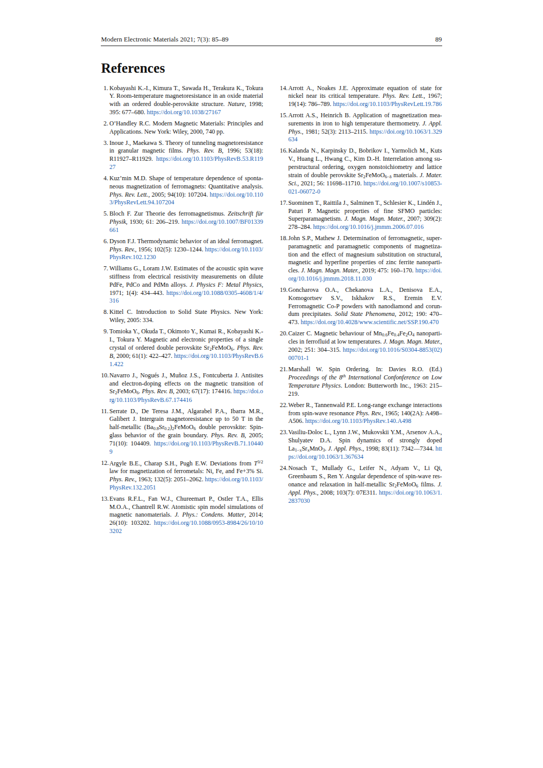Modern Electronic Materials 2021; 7(3): 85–89
89
References
1 Kobayashi K.-I., Kimura T., Sawada H., Terakura K., Tokura Y. Room-temperature magnetoresistance in an oxide material with an ordered double-perovskite structure. Nature, 1998; 395: 677–680. https://doi.org/10.1038/27167
2 O’Handley R.C. Modern Magnetic Materials: Principles and Applications. New York: Wiley, 2000, 740 pp.
3 Inoue J., Maekawa S. Theory of tunneling magnetoresistance in granular magnetic films. Phys. Rev. B, 1996; 53(18): R11927–R11929. https://doi.org/10.1103/PhysRevB.53.R11927
4 Kuz’min M.D. Shape of temperature dependence of spontaneous magnetization of ferromagnets: Quantitative analysis. Phys. Rev. Lett., 2005; 94(10): 107204. https://doi.org/10.1103/PhysRevLett.94.107204
5 Bloch F. Zur Theorie des ferromagnetismus. Zeitschrift für Physik, 1930; 61: 206–219. https://doi.org/10.1007/BF01339661
6 Dyson F.J. Thermodynamic behavior of an ideal ferromagnet. Phys. Rev., 1956; 102(5): 1230–1244. https://doi.org/10.1103/PhysRev.102.1230
7 Williams G., Loram J.W. Estimates of the acoustic spin wave stiffness from electrical resistivity measurements on dilute PdFe, PdCo and PdMn alloys. J. Physics F: Metal Physics, 1971; 1(4): 434–443. https://doi.org/10.1088/0305-4608/1/4/316
8 Kittel C. Introduction to Solid State Physics. New York: Wiley, 2005: 334.
9 Tomioka Y., Okuda T., Okimoto Y., Kumai R., Kobayashi K.-I., Tokura Y. Magnetic and electronic properties of a single crystal of ordered double perovskite Sr2FeMoO6. Phys. Rev. B, 2000; 61(1): 422–427. https://doi.org/10.1103/PhysRevB.61.422
10 Navarro J., Nogués J., Muñoz J.S., Fontcuberta J. Antisites and electron-doping effects on the magnetic transition of Sr2FeMoO6. Phys. Rev. B, 2003; 67(17): 174416. https://doi.org/10.1103/PhysRevB.67.174416
11 Serrate D., De Teresa J.M., Algarabel P.A., Ibarra M.R., Galibert J. Intergrain magnetoresistance up to 50 T in the half-metallic (Ba0.8Sr0.2)2FeMoO6 double perovskite: Spin-glass behavior of the grain boundary. Phys. Rev. B, 2005; 71(10): 104409. https://doi.org/10.1103/PhysRevB.71.104409
12 Argyle B.E., Charap S.H., Pugh E.W. Deviations from T3/2 law for magnetization of ferrometals: Ni, Fe, and Fe+3% Si. Phys. Rev., 1963; 132(5): 2051–2062. https://doi.org/10.1103/PhysRev.132.2051
13 Evans R.F.L., Fan W.J., Chureemart P., Ostler T.A., Ellis M.O.A., Chantrell R.W. Atomistic spin model simulations of magnetic nanomaterials. J. Phys.: Condens. Matter, 2014; 26(10): 103202. https://doi.org/10.1088/0953-8984/26/10/103202
14 Arrott A., Noakes J.E. Approximate equation of state for nickel near its critical temperature. Phys. Rev. Lett., 1967; 19(14): 786–789. https://doi.org/10.1103/PhysRevLett.19.786
15 Arrott A.S., Heinrich B. Application of magnetization measurements in iron to high temperature thermometry. J. Appl. Phys., 1981; 52(3): 2113–2115. https://doi.org/10.1063/1.329634
16 Kalanda N., Karpinsky D., Bobrikov I., Yarmolich M., Kuts V., Huang L., Hwang C., Kim D.-H. Interrelation among superstructural ordering, oxygen nonstoichiometry and lattice strain of double perovskite Sr2FeMoO6−δ materials. J. Mater. Sci., 2021; 56: 11698–11710. https://doi.org/10.1007/s10853-021-06072-0
17 Suominen T., Raittila J., Salminen T., Schlesier K., Lindén J., Paturi P. Magnetic properties of fine SFMO particles: Superparamagnetism. J. Magn. Magn. Mater., 2007; 309(2): 278–284. https://doi.org/10.1016/j.jmmm.2006.07.016
18 John S.P., Mathew J. Determination of ferromagnetic, superparamagnetic and paramagnetic components of magnetization and the effect of magnesium substitution on structural, magnetic and hyperfine properties of zinc ferrite nanoparticles. J. Magn. Magn. Mater., 2019; 475: 160–170. https://doi.org/10.1016/j.jmmm.2018.11.030
19 Goncharova O.A., Chekanova L.A., Denisova E.A., Komogortsev S.V., Iskhakov R.S., Eremin E.V. Ferromagnetic Co-P powders with nanodiamond and corundum precipitates. Solid State Phenomena, 2012; 190: 470–473. https://doi.org/10.4028/www.scientific.net/SSP.190.470
20 Caizer C. Magnetic behaviour of Mn0.6Fe0.4Fe2O4 nanoparticles in ferrofluid at low temperatures. J. Magn. Magn. Mater., 2002; 251: 304–315. https://doi.org/10.1016/S0304-8853(02)00701-1
21 Marshall W. Spin Ordering. In: Davies R.O. (Ed.) Proceedings of the 8th International Confonference on Low Temperature Physics. London: Butterworth Inc., 1963: 215–219.
22 Weber R., Tannenwald P.E. Long-range exchange interactions from spin-wave resonance Phys. Rev., 1965; 140(2A): A498–A506. https://doi.org/10.1103/PhysRev.140.A498
23 Vasiliu-Doloc L., Lynn J.W., Mukovskii Y.M., Arsenov A.A., Shulyatev D.A. Spin dynamics of strongly doped La1−xSrxMnO3. J. Appl. Phys., 1998; 83(11): 7342—7344. https://doi.org/10.1063/1.367634
24 Nosach T., Mullady G., Leifer N., Adyam V., Li Qi, Greenbaum S., Ren Y. Angular dependence of spin-wave resonance and relaxation in half-metallic Sr2FeMoO6 films. J. Appl. Phys., 2008; 103(7): 07E311. https://doi.org/10.1063/1.2837030